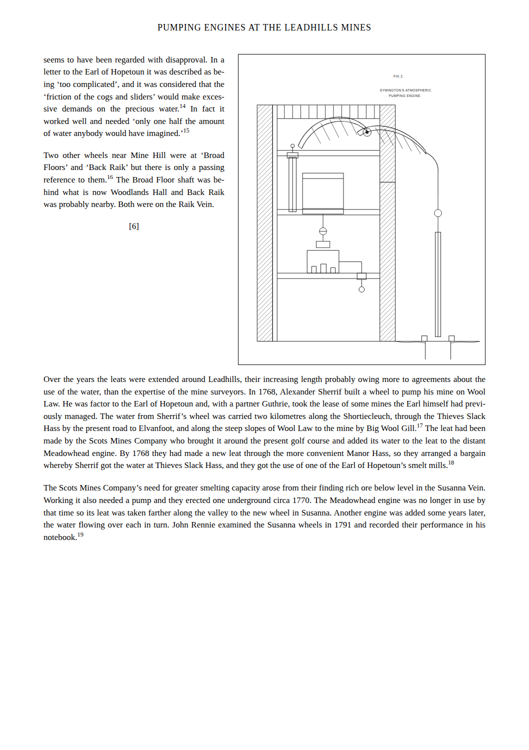PUMPING ENGINES AT THE LEADHILLS MINES
FIG 2. SYMINGTON'S ATMOSPHERIC PUMPING ENGINE.
seems to have been regarded with disapproval. In a letter to the Earl of Hopetoun it was described as being ‘too complicated’, and it was considered that the ‘friction of the cogs and sliders’ would make excessive demands on the precious water.14 In fact it worked well and needed ‘only one half the amount of water anybody would have imagined.’15
Two other wheels near Mine Hill were at ‘Broad Floors’ and ‘Back Raik’ but there is only a passing reference to them.16 The Broad Floor shaft was behind what is now Woodlands Hall and Back Raik was probably nearby. Both were on the Raik Vein.
[6]
Over the years the leats were extended around Leadhills, their increasing length probably owing more to agreements about the use of the water, than the expertise of the mine surveyors. In 1768, Alexander Sherrif built a wheel to pump his mine on Wool Law. He was factor to the Earl of Hopetoun and, with a partner Guthrie, took the lease of some mines the Earl himself had previously managed. The water from Sherrif’s wheel was carried two kilometres along the Shortiecleuch, through the Thieves Slack Hass by the present road to Elvanfoot, and along the steep slopes of Wool Law to the mine by Big Wool Gill.17 The leat had been made by the Scots Mines Company who brought it around the present golf course and added its water to the leat to the distant Meadowhead engine. By 1768 they had made a new leat through the more convenient Manor Hass, so they arranged a bargain whereby Sherrif got the water at Thieves Slack Hass, and they got the use of one of the Earl of Hopetoun’s smelt mills.18
The Scots Mines Company’s need for greater smelting capacity arose from their finding rich ore below level in the Susanna Vein. Working it also needed a pump and they erected one underground circa 1770. The Meadowhead engine was no longer in use by that time so its leat was taken farther along the valley to the new wheel in Susanna. Another engine was added some years later, the water flowing over each in turn. John Rennie examined the Susanna wheels in 1791 and recorded their performance in his notebook.19